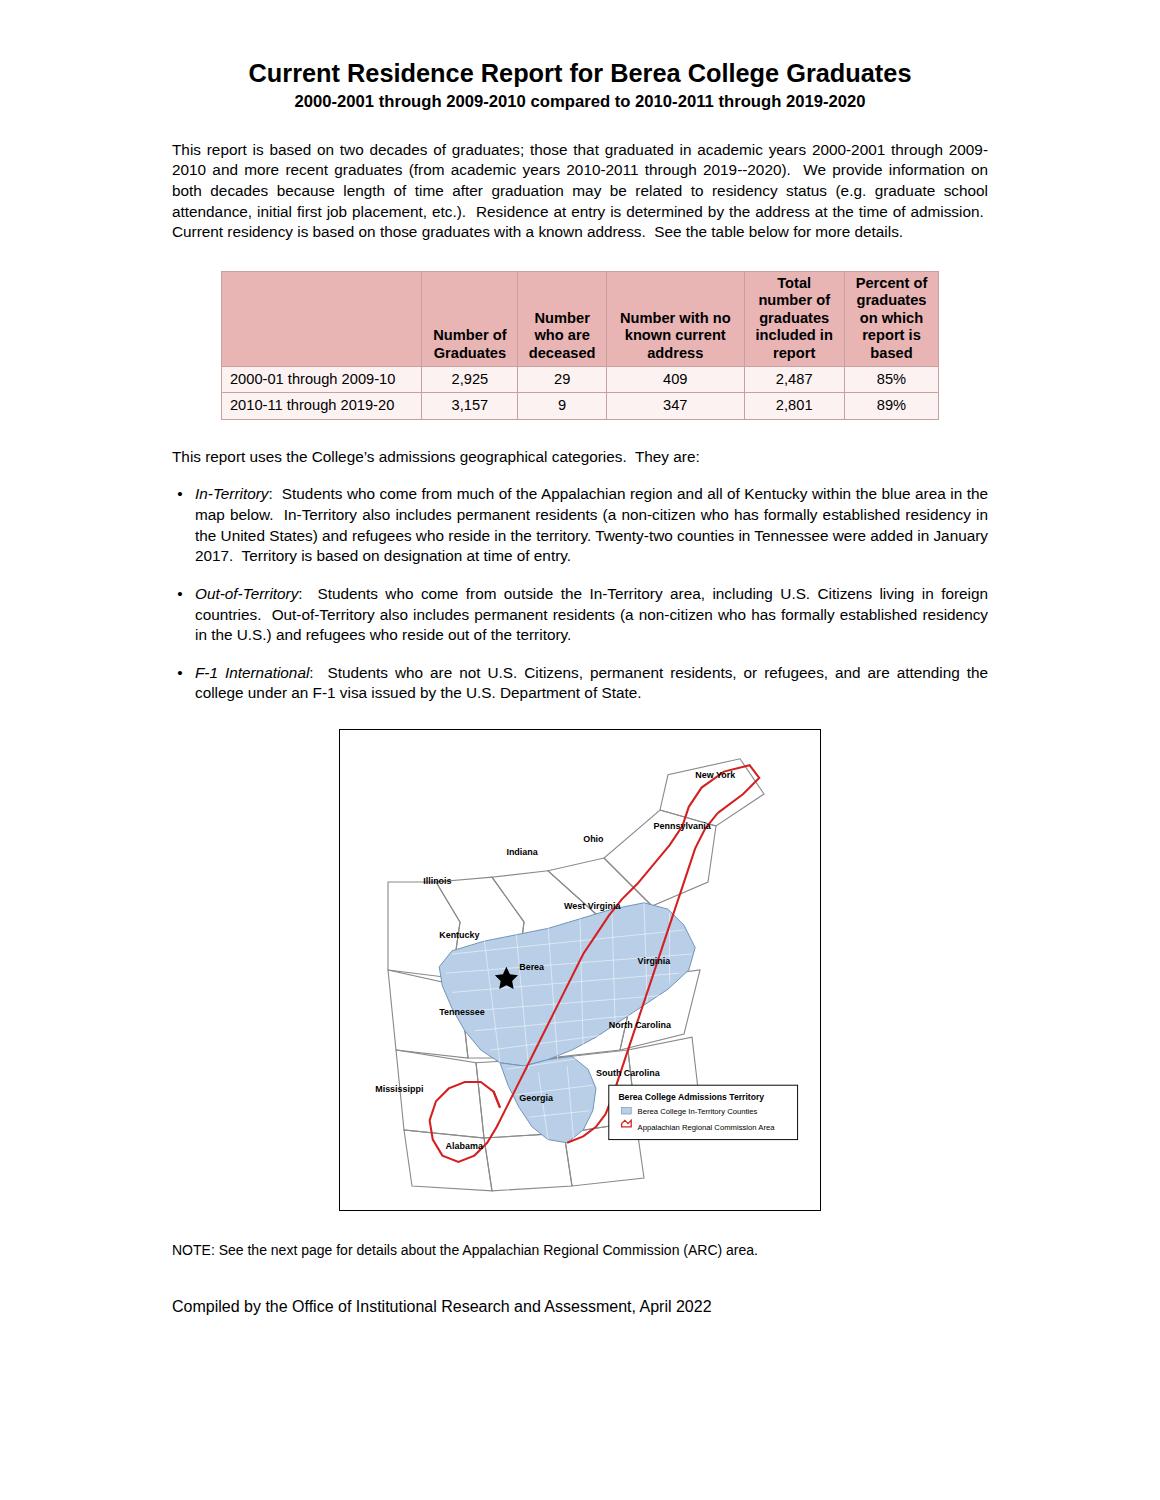Current Residence Report for Berea College Graduates
2000-2001 through 2009-2010 compared to 2010-2011 through 2019-2020
This report is based on two decades of graduates; those that graduated in academic years 2000-2001 through 2009-2010 and more recent graduates (from academic years 2010-2011 through 2019--2020). We provide information on both decades because length of time after graduation may be related to residency status (e.g. graduate school attendance, initial first job placement, etc.). Residence at entry is determined by the address at the time of admission. Current residency is based on those graduates with a known address. See the table below for more details.
| | Number of Graduates | Number who are deceased | Number with no known current address | Total number of graduates included in report | Percent of graduates on which report is based |
| --- | --- | --- | --- | --- | --- |
| 2000-01 through 2009-10 | 2,925 | 29 | 409 | 2,487 | 85% |
| 2010-11 through 2019-20 | 3,157 | 9 | 347 | 2,801 | 89% |
This report uses the College’s admissions geographical categories. They are:
In-Territory: Students who come from much of the Appalachian region and all of Kentucky within the blue area in the map below. In-Territory also includes permanent residents (a non-citizen who has formally established residency in the United States) and refugees who reside in the territory. Twenty-two counties in Tennessee were added in January 2017. Territory is based on designation at time of entry.
Out-of-Territory: Students who come from outside the In-Territory area, including U.S. Citizens living in foreign countries. Out-of-Territory also includes permanent residents (a non-citizen who has formally established residency in the U.S.) and refugees who reside out of the territory.
F-1 International: Students who are not U.S. Citizens, permanent residents, or refugees, and are attending the college under an F-1 visa issued by the U.S. Department of State.
New York Pennsylvania Ohio Indiana Illinois West Virginia Kentucky Berea Virginia Tennessee North Carolina South Carolina Mississippi Georgia Alabama Berea College Admissions Territory Berea College In-Territory Counties Appalachian Regional Commission Area
NOTE: See the next page for details about the Appalachian Regional Commission (ARC) area.
Compiled by the Office of Institutional Research and Assessment, April 2022